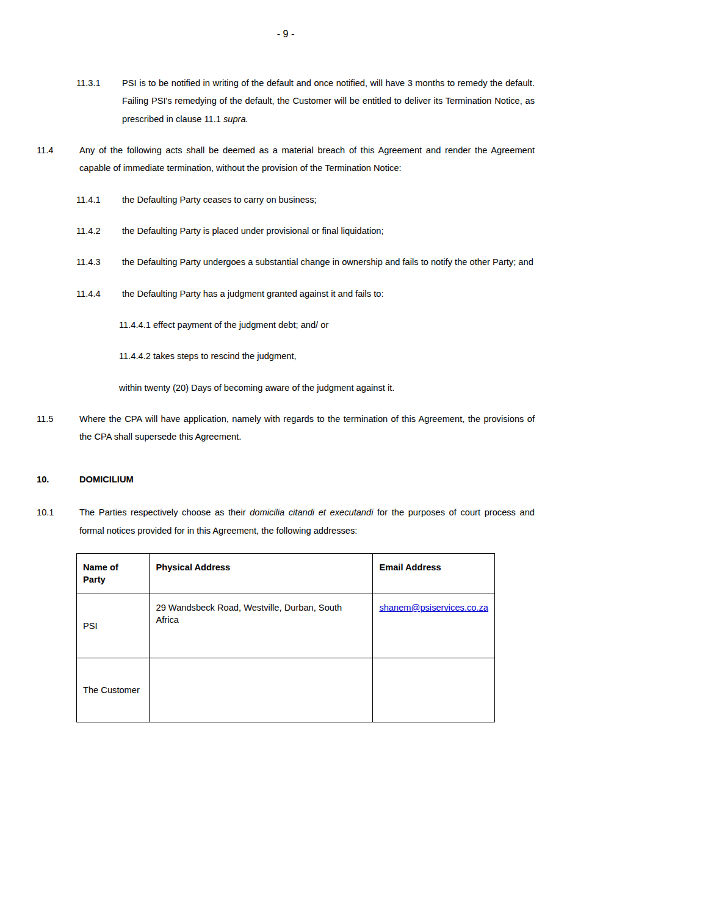- 9 -
11.3.1
PSI is to be notified in writing of the default and once notified, will have 3 months to remedy the default. Failing PSI's remedying of the default, the Customer will be entitled to deliver its Termination Notice, as prescribed in clause 11.1 supra.
11.4
Any of the following acts shall be deemed as a material breach of this Agreement and render the Agreement capable of immediate termination, without the provision of the Termination Notice:
11.4.1
the Defaulting Party ceases to carry on business;
11.4.2
the Defaulting Party is placed under provisional or final liquidation;
11.4.3
the Defaulting Party undergoes a substantial change in ownership and fails to notify the other Party; and
11.4.4
the Defaulting Party has a judgment granted against it and fails to:
11.4.4.1 effect payment of the judgment debt; and/ or
11.4.4.2 takes steps to rescind the judgment,
within twenty (20) Days of becoming aware of the judgment against it.
11.5
Where the CPA will have application, namely with regards to the termination of this Agreement, the provisions of the CPA shall supersede this Agreement.
10.
DOMICILIUM
10.1
The Parties respectively choose as their domicilia citandi et executandi for the purposes of court process and formal notices provided for in this Agreement, the following addresses:
| Name of Party | Physical Address | Email Address |
| --- | --- | --- |
| PSI | 29 Wandsbeck Road, Westville, Durban, South Africa | shanem@psiservices.co.za |
| The Customer | | |